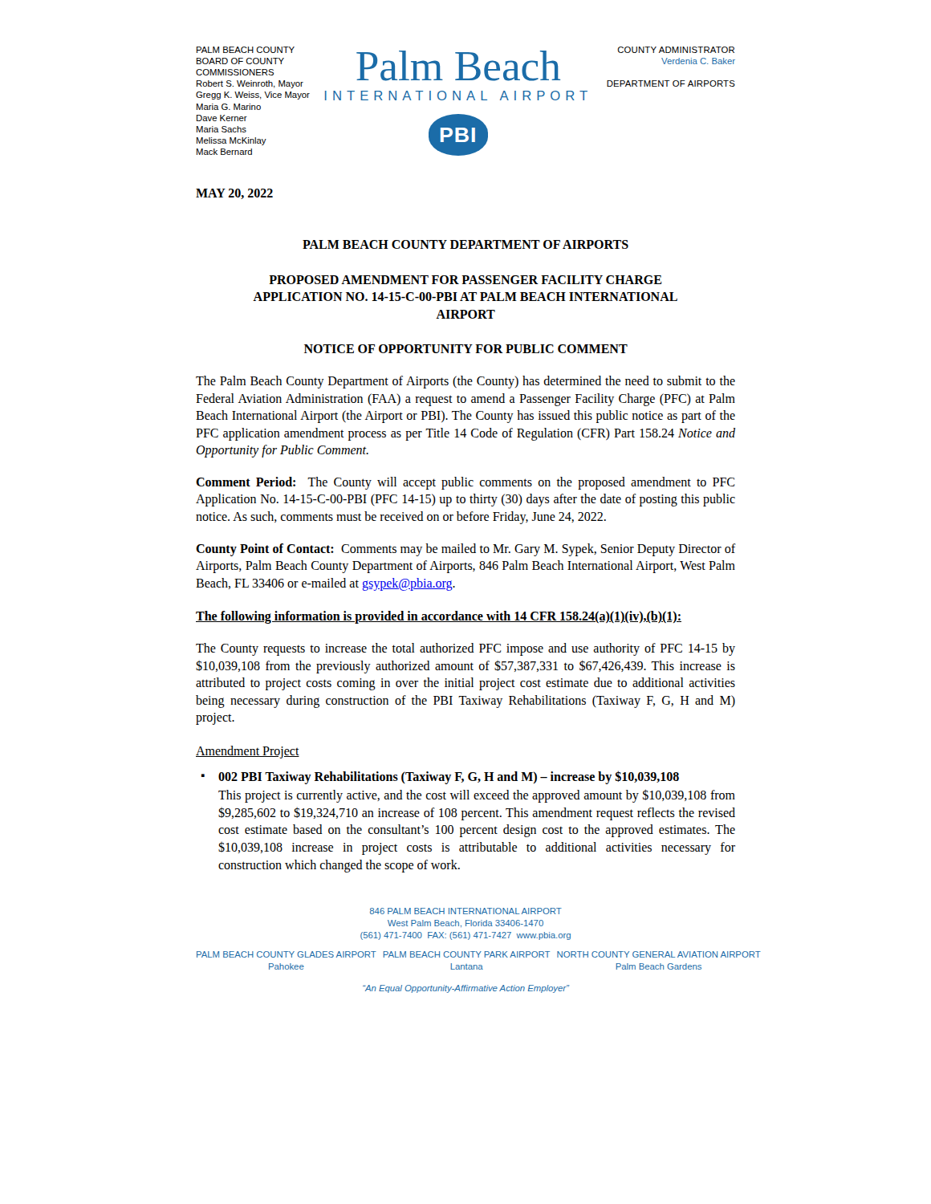PALM BEACH COUNTY
BOARD OF COUNTY
COMMISSIONERS
Robert S. Weinroth, Mayor
Gregg K. Weiss, Vice Mayor
Maria G. Marino
Dave Kerner
Maria Sachs
Melissa McKinlay
Mack Bernard
Palm Beach
INTERNATIONAL AIRPORT
PBI
COUNTY ADMINISTRATOR
Verdenia C. Baker
DEPARTMENT OF AIRPORTS
MAY 20, 2022
PALM BEACH COUNTY DEPARTMENT OF AIRPORTS
PROPOSED AMENDMENT FOR PASSENGER FACILITY CHARGE
APPLICATION NO. 14-15-C-00-PBI AT PALM BEACH INTERNATIONAL
AIRPORT
NOTICE OF OPPORTUNITY FOR PUBLIC COMMENT
The Palm Beach County Department of Airports (the County) has determined the need to submit to the Federal Aviation Administration (FAA) a request to amend a Passenger Facility Charge (PFC) at Palm Beach International Airport (the Airport or PBI). The County has issued this public notice as part of the PFC application amendment process as per Title 14 Code of Regulation (CFR) Part 158.24 Notice and Opportunity for Public Comment.
Comment Period: The County will accept public comments on the proposed amendment to PFC Application No. 14-15-C-00-PBI (PFC 14-15) up to thirty (30) days after the date of posting this public notice. As such, comments must be received on or before Friday, June 24, 2022.
County Point of Contact: Comments may be mailed to Mr. Gary M. Sypek, Senior Deputy Director of Airports, Palm Beach County Department of Airports, 846 Palm Beach International Airport, West Palm Beach, FL 33406 or e-mailed at gsypek@pbia.org.
The following information is provided in accordance with 14 CFR 158.24(a)(1)(iv),(b)(1):
The County requests to increase the total authorized PFC impose and use authority of PFC 14-15 by $10,039,108 from the previously authorized amount of $57,387,331 to $67,426,439. This increase is attributed to project costs coming in over the initial project cost estimate due to additional activities being necessary during construction of the PBI Taxiway Rehabilitations (Taxiway F, G, H and M) project.
Amendment Project
002 PBI Taxiway Rehabilitations (Taxiway F, G, H and M) – increase by $10,039,108 This project is currently active, and the cost will exceed the approved amount by $10,039,108 from $9,285,602 to $19,324,710 an increase of 108 percent. This amendment request reflects the revised cost estimate based on the consultant’s 100 percent design cost to the approved estimates. The $10,039,108 increase in project costs is attributable to additional activities necessary for construction which changed the scope of work.
846 PALM BEACH INTERNATIONAL AIRPORT
West Palm Beach, Florida 33406-1470
(561) 471-7400 FAX: (561) 471-7427 www.pbia.org
PALM BEACH COUNTY GLADES AIRPORT Pahokee
PALM BEACH COUNTY PARK AIRPORT Lantana
NORTH COUNTY GENERAL AVIATION AIRPORT Palm Beach Gardens
“An Equal Opportunity-Affirmative Action Employer”